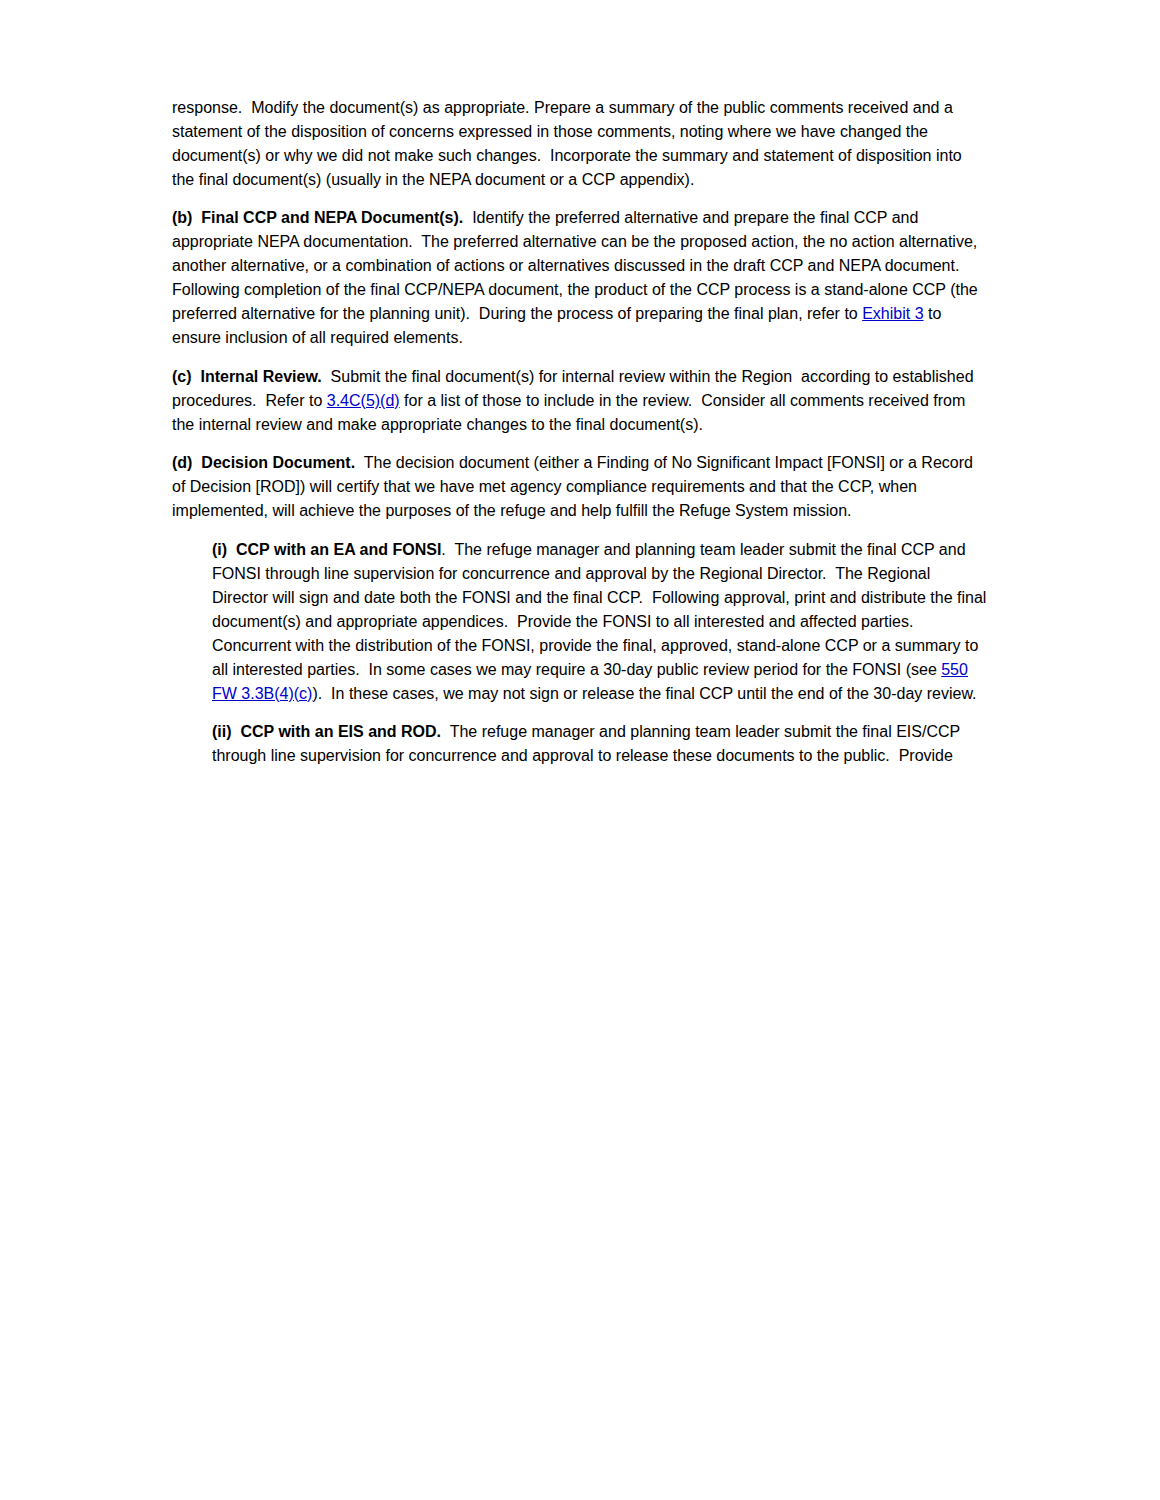response. Modify the document(s) as appropriate. Prepare a summary of the public comments received and a statement of the disposition of concerns expressed in those comments, noting where we have changed the document(s) or why we did not make such changes. Incorporate the summary and statement of disposition into the final document(s) (usually in the NEPA document or a CCP appendix).
(b) Final CCP and NEPA Document(s). Identify the preferred alternative and prepare the final CCP and appropriate NEPA documentation. The preferred alternative can be the proposed action, the no action alternative, another alternative, or a combination of actions or alternatives discussed in the draft CCP and NEPA document. Following completion of the final CCP/NEPA document, the product of the CCP process is a stand-alone CCP (the preferred alternative for the planning unit). During the process of preparing the final plan, refer to Exhibit 3 to ensure inclusion of all required elements.
(c) Internal Review. Submit the final document(s) for internal review within the Region according to established procedures. Refer to 3.4C(5)(d) for a list of those to include in the review. Consider all comments received from the internal review and make appropriate changes to the final document(s).
(d) Decision Document. The decision document (either a Finding of No Significant Impact [FONSI] or a Record of Decision [ROD]) will certify that we have met agency compliance requirements and that the CCP, when implemented, will achieve the purposes of the refuge and help fulfill the Refuge System mission.
(i) CCP with an EA and FONSI. The refuge manager and planning team leader submit the final CCP and FONSI through line supervision for concurrence and approval by the Regional Director. The Regional Director will sign and date both the FONSI and the final CCP. Following approval, print and distribute the final document(s) and appropriate appendices. Provide the FONSI to all interested and affected parties. Concurrent with the distribution of the FONSI, provide the final, approved, stand-alone CCP or a summary to all interested parties. In some cases we may require a 30-day public review period for the FONSI (see 550 FW 3.3B(4)(c)). In these cases, we may not sign or release the final CCP until the end of the 30-day review.
(ii) CCP with an EIS and ROD. The refuge manager and planning team leader submit the final EIS/CCP through line supervision for concurrence and approval to release these documents to the public. Provide